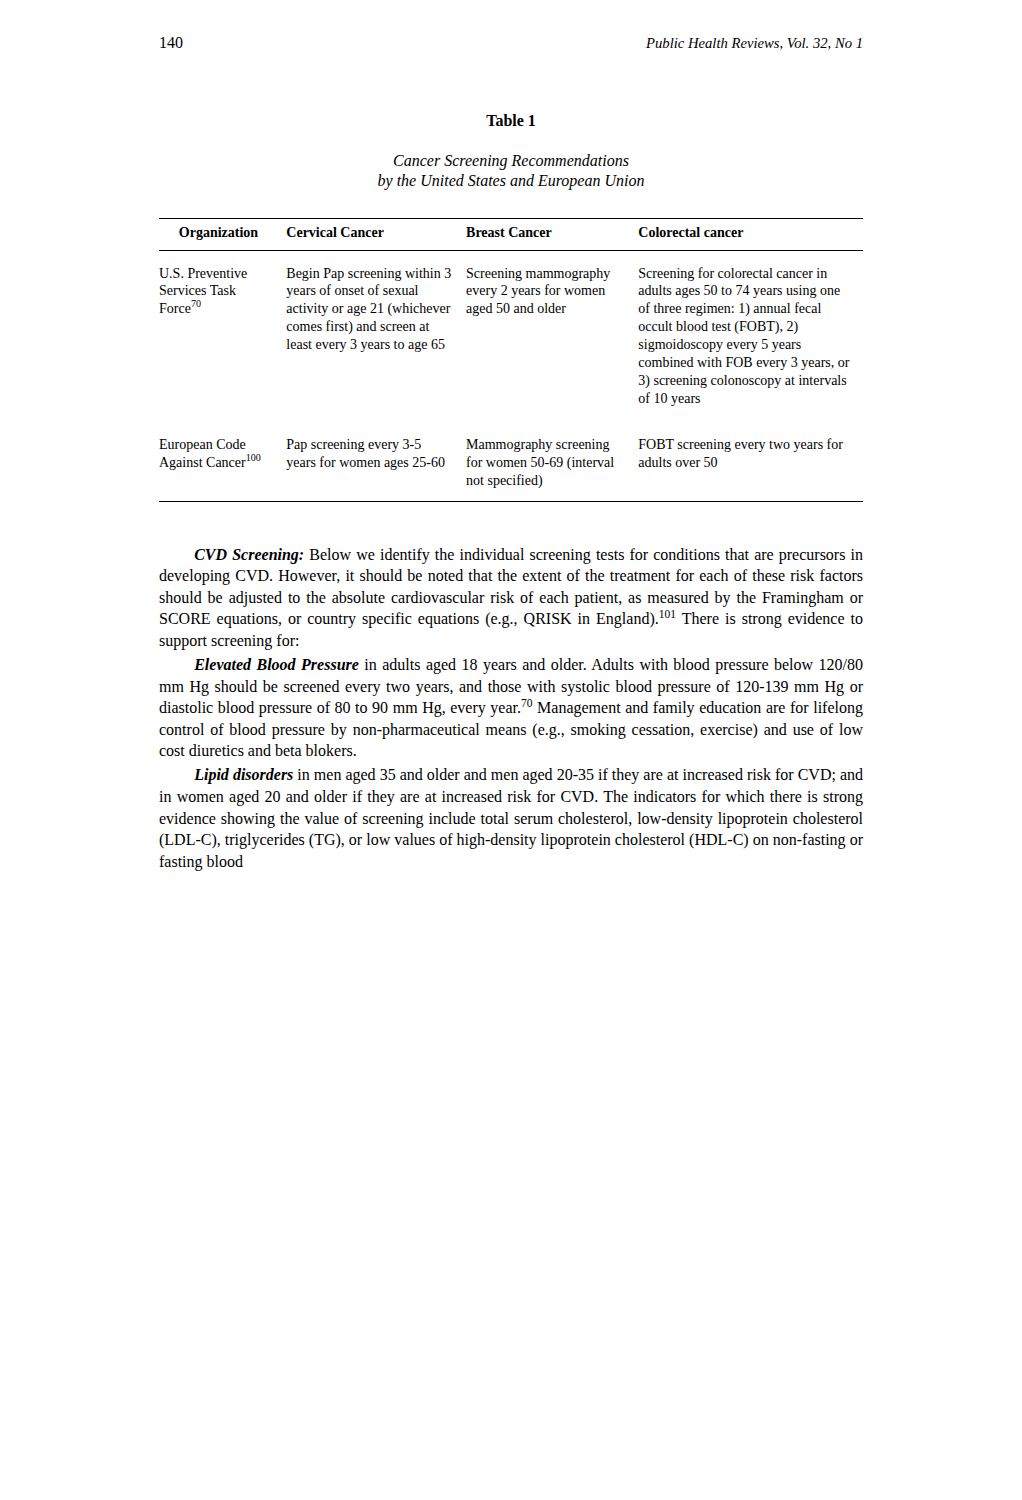140 Public Health Reviews, Vol. 32, No 1
Table 1
Cancer Screening Recommendations
by the United States and European Union
| Organization | Cervical Cancer | Breast Cancer | Colorectal cancer |
| --- | --- | --- | --- |
| U.S. Preventive Services Task Force 70 | Begin Pap screening within 3 years of onset of sexual activity or age 21 (whichever comes first) and screen at least every 3 years to age 65 | Screening mammography every 2 years for women aged 50 and older | Screening for colorectal cancer in adults ages 50 to 74 years using one of three regimen: 1) annual fecal occult blood test (FOBT), 2) sigmoidoscopy every 5 years combined with FOB every 3 years, or 3) screening colonoscopy at intervals of 10 years |
| European Code Against Cancer 100 | Pap screening every 3-5 years for women ages 25-60 | Mammography screening for women 50-69 (interval not specified) | FOBT screening every two years for adults over 50 |
CVD Screening: Below we identify the individual screening tests for conditions that are precursors in developing CVD. However, it should be noted that the extent of the treatment for each of these risk factors should be adjusted to the absolute cardiovascular risk of each patient, as measured by the Framingham or SCORE equations, or country specific equations (e.g., QRISK in England).101 There is strong evidence to support screening for:
Elevated Blood Pressure in adults aged 18 years and older. Adults with blood pressure below 120/80 mm Hg should be screened every two years, and those with systolic blood pressure of 120-139 mm Hg or diastolic blood pressure of 80 to 90 mm Hg, every year.70 Management and family education are for lifelong control of blood pressure by non-pharmaceutical means (e.g., smoking cessation, exercise) and use of low cost diuretics and beta blokers.
Lipid disorders in men aged 35 and older and men aged 20-35 if they are at increased risk for CVD; and in women aged 20 and older if they are at increased risk for CVD. The indicators for which there is strong evidence showing the value of screening include total serum cholesterol, low-density lipoprotein cholesterol (LDL-C), triglycerides (TG), or low values of high-density lipoprotein cholesterol (HDL-C) on non-fasting or fasting blood